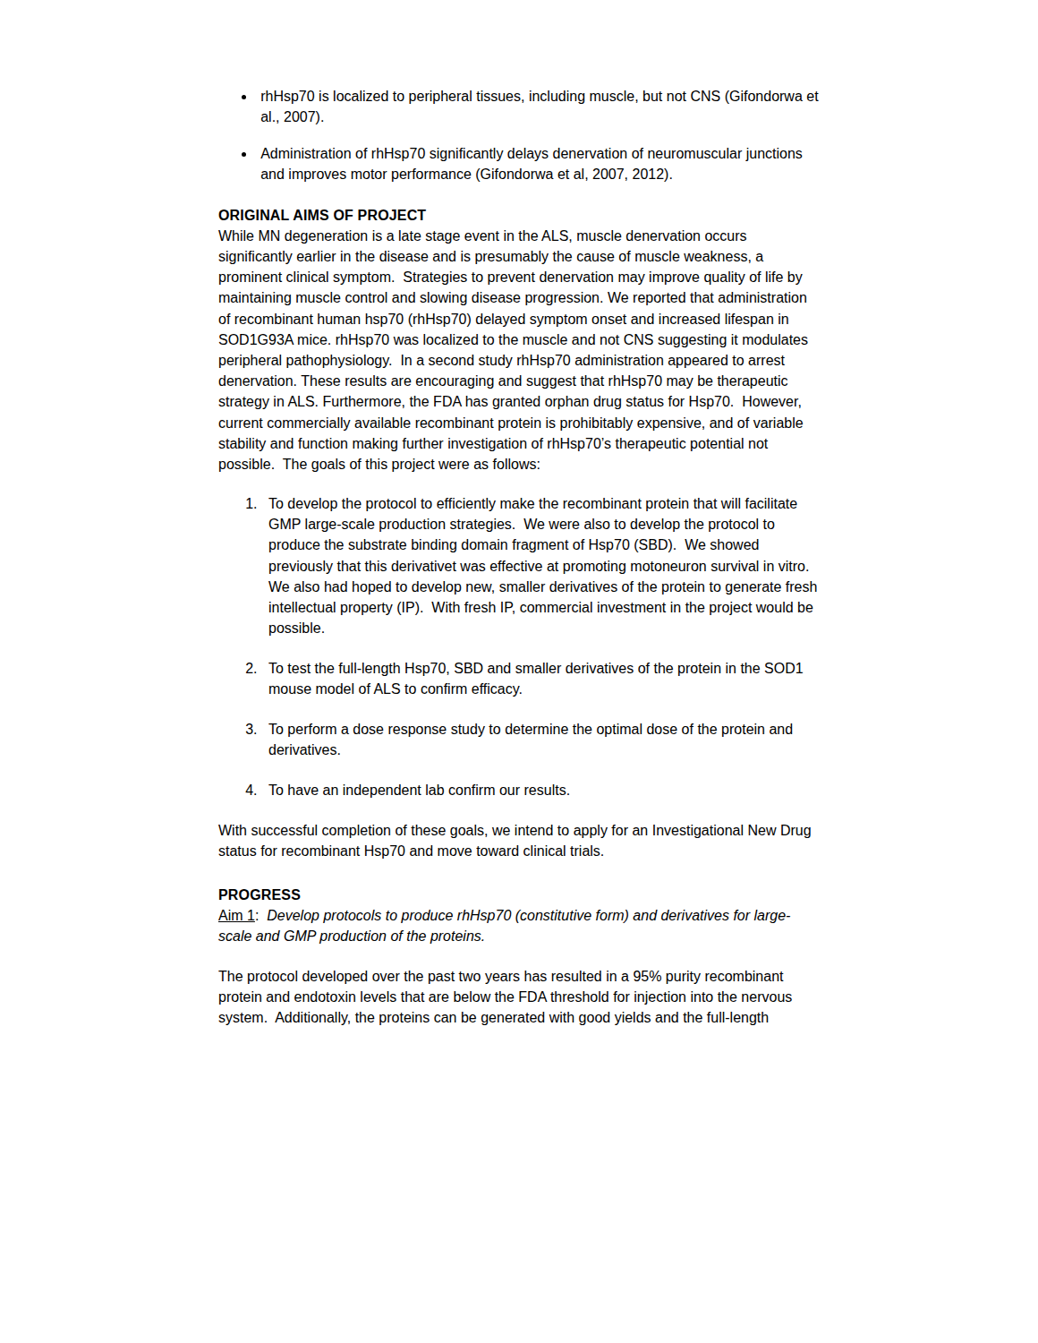rhHsp70 is localized to peripheral tissues, including muscle, but not CNS (Gifondorwa et al., 2007).
Administration of rhHsp70 significantly delays denervation of neuromuscular junctions and improves motor performance (Gifondorwa et al, 2007, 2012).
ORIGINAL AIMS OF PROJECT
While MN degeneration is a late stage event in the ALS, muscle denervation occurs significantly earlier in the disease and is presumably the cause of muscle weakness, a prominent clinical symptom. Strategies to prevent denervation may improve quality of life by maintaining muscle control and slowing disease progression. We reported that administration of recombinant human hsp70 (rhHsp70) delayed symptom onset and increased lifespan in SOD1G93A mice. rhHsp70 was localized to the muscle and not CNS suggesting it modulates peripheral pathophysiology. In a second study rhHsp70 administration appeared to arrest denervation. These results are encouraging and suggest that rhHsp70 may be therapeutic strategy in ALS. Furthermore, the FDA has granted orphan drug status for Hsp70. However, current commercially available recombinant protein is prohibitably expensive, and of variable stability and function making further investigation of rhHsp70’s therapeutic potential not possible. The goals of this project were as follows:
To develop the protocol to efficiently make the recombinant protein that will facilitate GMP large-scale production strategies. We were also to develop the protocol to produce the substrate binding domain fragment of Hsp70 (SBD). We showed previously that this derivativet was effective at promoting motoneuron survival in vitro. We also had hoped to develop new, smaller derivatives of the protein to generate fresh intellectual property (IP). With fresh IP, commercial investment in the project would be possible.
To test the full-length Hsp70, SBD and smaller derivatives of the protein in the SOD1 mouse model of ALS to confirm efficacy.
To perform a dose response study to determine the optimal dose of the protein and derivatives.
To have an independent lab confirm our results.
With successful completion of these goals, we intend to apply for an Investigational New Drug status for recombinant Hsp70 and move toward clinical trials.
PROGRESS
Aim 1: Develop protocols to produce rhHsp70 (constitutive form) and derivatives for large-scale and GMP production of the proteins.
The protocol developed over the past two years has resulted in a 95% purity recombinant protein and endotoxin levels that are below the FDA threshold for injection into the nervous system. Additionally, the proteins can be generated with good yields and the full-length